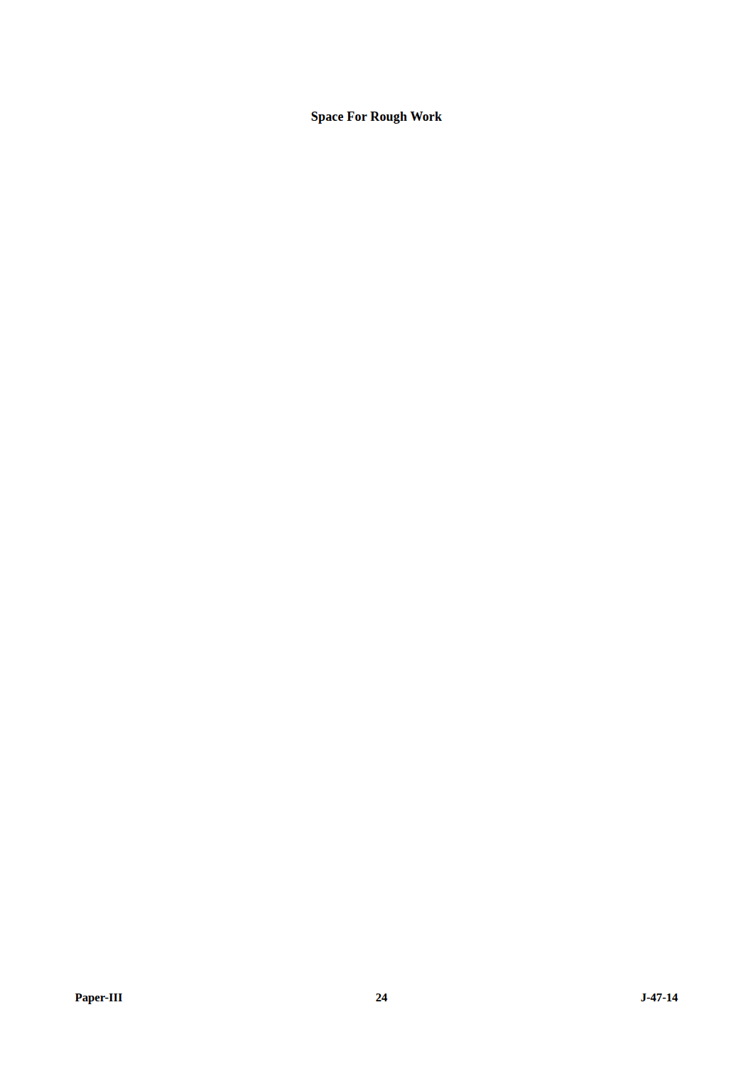Space For Rough Work
Paper-III 24 J-47-14